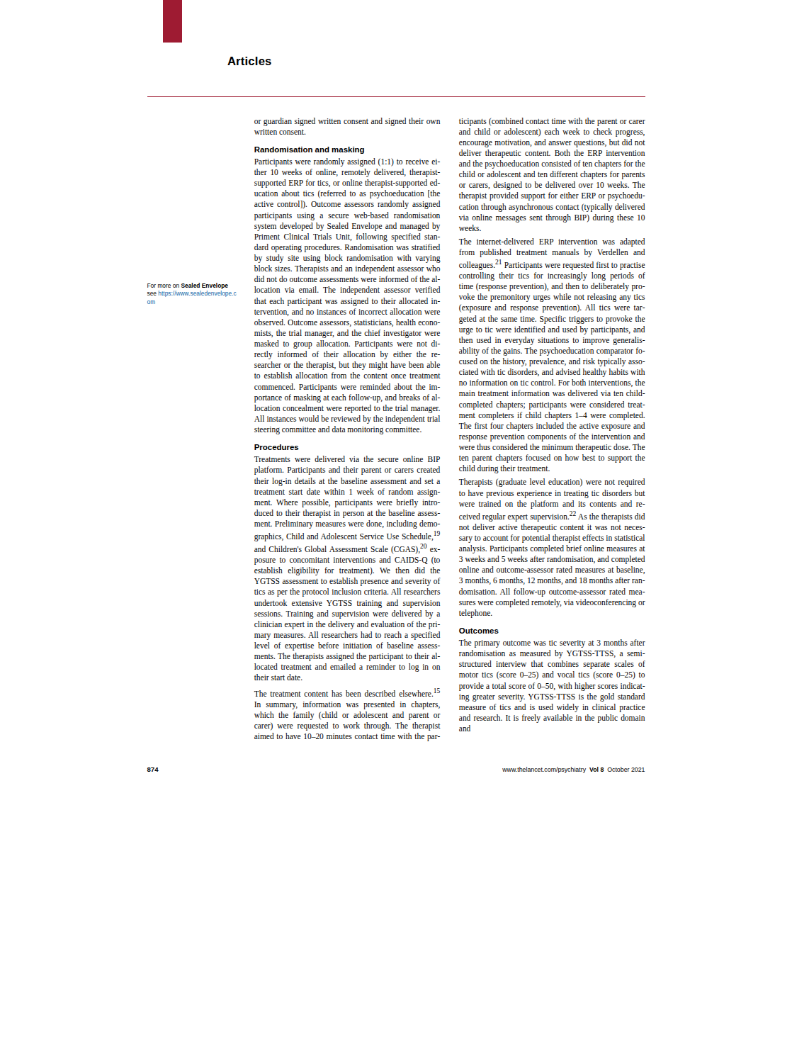Articles
For more on Sealed Envelope see https://www.sealedenvelope.com
or guardian signed written consent and signed their own written consent.
Randomisation and masking
Participants were randomly assigned (1:1) to receive either 10 weeks of online, remotely delivered, therapist-supported ERP for tics, or online therapist-supported education about tics (referred to as psychoeducation [the active control]). Outcome assessors randomly assigned participants using a secure web-based randomisation system developed by Sealed Envelope and managed by Priment Clinical Trials Unit, following specified standard operating procedures. Randomisation was stratified by study site using block randomisation with varying block sizes. Therapists and an independent assessor who did not do outcome assessments were informed of the allocation via email. The independent assessor verified that each participant was assigned to their allocated intervention, and no instances of incorrect allocation were observed. Outcome assessors, statisticians, health economists, the trial manager, and the chief investigator were masked to group allocation. Participants were not directly informed of their allocation by either the researcher or the therapist, but they might have been able to establish allocation from the content once treatment commenced. Participants were reminded about the importance of masking at each follow-up, and breaks of allocation concealment were reported to the trial manager. All instances would be reviewed by the independent trial steering committee and data monitoring committee.
Procedures
Treatments were delivered via the secure online BIP platform. Participants and their parent or carers created their log-in details at the baseline assessment and set a treatment start date within 1 week of random assignment. Where possible, participants were briefly introduced to their therapist in person at the baseline assessment. Preliminary measures were done, including demographics, Child and Adolescent Service Use Schedule,19 and Children's Global Assessment Scale (CGAS),20 exposure to concomitant interventions and CAIDS-Q (to establish eligibility for treatment). We then did the YGTSS assessment to establish presence and severity of tics as per the protocol inclusion criteria. All researchers undertook extensive YGTSS training and supervision sessions. Training and supervision were delivered by a clinician expert in the delivery and evaluation of the primary measures. All researchers had to reach a specified level of expertise before initiation of baseline assessments. The therapists assigned the participant to their allocated treatment and emailed a reminder to log in on their start date.
The treatment content has been described elsewhere.15 In summary, information was presented in chapters, which the family (child or adolescent and parent or carer) were requested to work through. The therapist aimed to have 10–20 minutes contact time with the participants (combined contact time with the parent or carer and child or adolescent) each week to check progress, encourage motivation, and answer questions, but did not deliver therapeutic content. Both the ERP intervention and the psychoeducation consisted of ten chapters for the child or adolescent and ten different chapters for parents or carers, designed to be delivered over 10 weeks. The therapist provided support for either ERP or psychoeducation through asynchronous contact (typically delivered via online messages sent through BIP) during these 10 weeks.
The internet-delivered ERP intervention was adapted from published treatment manuals by Verdellen and colleagues.21 Participants were requested first to practise controlling their tics for increasingly long periods of time (response prevention), and then to deliberately provoke the premonitory urges while not releasing any tics (exposure and response prevention). All tics were targeted at the same time. Specific triggers to provoke the urge to tic were identified and used by participants, and then used in everyday situations to improve generalisability of the gains. The psychoeducation comparator focused on the history, prevalence, and risk typically associated with tic disorders, and advised healthy habits with no information on tic control. For both interventions, the main treatment information was delivered via ten child-completed chapters; participants were considered treatment completers if child chapters 1–4 were completed. The first four chapters included the active exposure and response prevention components of the intervention and were thus considered the minimum therapeutic dose. The ten parent chapters focused on how best to support the child during their treatment.
Therapists (graduate level education) were not required to have previous experience in treating tic disorders but were trained on the platform and its contents and received regular expert supervision.22 As the therapists did not deliver active therapeutic content it was not necessary to account for potential therapist effects in statistical analysis. Participants completed brief online measures at 3 weeks and 5 weeks after randomisation, and completed online and outcome-assessor rated measures at baseline, 3 months, 6 months, 12 months, and 18 months after randomisation. All follow-up outcome-assessor rated measures were completed remotely, via videoconferencing or telephone.
Outcomes
The primary outcome was tic severity at 3 months after randomisation as measured by YGTSS-TTSS, a semi-structured interview that combines separate scales of motor tics (score 0–25) and vocal tics (score 0–25) to provide a total score of 0–50, with higher scores indicating greater severity. YGTSS-TTSS is the gold standard measure of tics and is used widely in clinical practice and research. It is freely available in the public domain and
874
www.thelancet.com/psychiatry Vol 8 October 2021